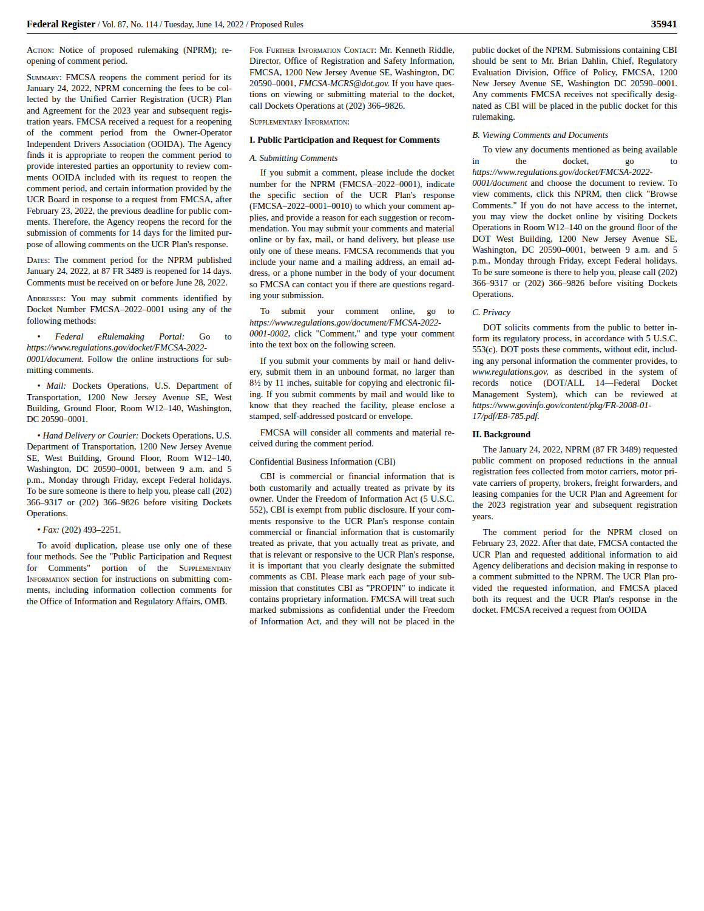Federal Register / Vol. 87, No. 114 / Tuesday, June 14, 2022 / Proposed Rules
35941
Action: Notice of proposed rulemaking (NPRM); reopening of comment period.
Summary: FMCSA reopens the comment period for its January 24, 2022, NPRM concerning the fees to be collected by the Unified Carrier Registration (UCR) Plan and Agreement for the 2023 year and subsequent registration years. FMCSA received a request for a reopening of the comment period from the Owner-Operator Independent Drivers Association (OOIDA). The Agency finds it is appropriate to reopen the comment period to provide interested parties an opportunity to review comments OOIDA included with its request to reopen the comment period, and certain information provided by the UCR Board in response to a request from FMCSA, after February 23, 2022, the previous deadline for public comments. Therefore, the Agency reopens the record for the submission of comments for 14 days for the limited purpose of allowing comments on the UCR Plan's response.
Dates: The comment period for the NPRM published January 24, 2022, at 87 FR 3489 is reopened for 14 days. Comments must be received on or before June 28, 2022.
Addresses: You may submit comments identified by Docket Number FMCSA–2022–0001 using any of the following methods:
• Federal eRulemaking Portal: Go to https://www.regulations.gov/docket/FMCSA-2022-0001/document. Follow the online instructions for submitting comments.
• Mail: Dockets Operations, U.S. Department of Transportation, 1200 New Jersey Avenue SE, West Building, Ground Floor, Room W12–140, Washington, DC 20590–0001.
• Hand Delivery or Courier: Dockets Operations, U.S. Department of Transportation, 1200 New Jersey Avenue SE, West Building, Ground Floor, Room W12–140, Washington, DC 20590–0001, between 9 a.m. and 5 p.m., Monday through Friday, except Federal holidays. To be sure someone is there to help you, please call (202) 366–9317 or (202) 366–9826 before visiting Dockets Operations.
• Fax: (202) 493–2251.
To avoid duplication, please use only one of these four methods. See the "Public Participation and Request for Comments" portion of the Supplementary Information section for instructions on submitting comments, including information collection comments for the Office of Information and Regulatory Affairs, OMB.
For Further Information Contact: Mr. Kenneth Riddle, Director, Office of Registration and Safety Information, FMCSA, 1200 New Jersey Avenue SE, Washington, DC 20590–0001, FMCSA-MCRS@dot.gov. If you have questions on viewing or submitting material to the docket, call Dockets Operations at (202) 366–9826.
Supplementary Information:
I. Public Participation and Request for Comments
A. Submitting Comments
If you submit a comment, please include the docket number for the NPRM (FMCSA–2022–0001), indicate the specific section of the UCR Plan's response (FMCSA–2022–0001–0010) to which your comment applies, and provide a reason for each suggestion or recommendation. You may submit your comments and material online or by fax, mail, or hand delivery, but please use only one of these means. FMCSA recommends that you include your name and a mailing address, an email address, or a phone number in the body of your document so FMCSA can contact you if there are questions regarding your submission.
To submit your comment online, go to https://www.regulations.gov/document/FMCSA-2022-0001-0002, click "Comment," and type your comment into the text box on the following screen.
If you submit your comments by mail or hand delivery, submit them in an unbound format, no larger than 8½ by 11 inches, suitable for copying and electronic filing. If you submit comments by mail and would like to know that they reached the facility, please enclose a stamped, self-addressed postcard or envelope.
FMCSA will consider all comments and material received during the comment period.
Confidential Business Information (CBI)
CBI is commercial or financial information that is both customarily and actually treated as private by its owner. Under the Freedom of Information Act (5 U.S.C. 552), CBI is exempt from public disclosure. If your comments responsive to the UCR Plan's response contain commercial or financial information that is customarily treated as private, that you actually treat as private, and that is relevant or responsive to the UCR Plan's response, it is important that you clearly designate the submitted comments as CBI. Please mark each page of your submission that constitutes CBI as "PROPIN" to indicate it contains proprietary information. FMCSA will treat such marked submissions as confidential under the Freedom of Information Act, and they will not be placed in the public docket of the NPRM. Submissions containing CBI should be sent to Mr. Brian Dahlin, Chief, Regulatory Evaluation Division, Office of Policy, FMCSA, 1200 New Jersey Avenue SE, Washington DC 20590–0001. Any comments FMCSA receives not specifically designated as CBI will be placed in the public docket for this rulemaking.
B. Viewing Comments and Documents
To view any documents mentioned as being available in the docket, go to https://www.regulations.gov/docket/FMCSA-2022-0001/document and choose the document to review. To view comments, click this NPRM, then click "Browse Comments." If you do not have access to the internet, you may view the docket online by visiting Dockets Operations in Room W12–140 on the ground floor of the DOT West Building, 1200 New Jersey Avenue SE, Washington, DC 20590–0001, between 9 a.m. and 5 p.m., Monday through Friday, except Federal holidays. To be sure someone is there to help you, please call (202) 366–9317 or (202) 366–9826 before visiting Dockets Operations.
C. Privacy
DOT solicits comments from the public to better inform its regulatory process, in accordance with 5 U.S.C. 553(c). DOT posts these comments, without edit, including any personal information the commenter provides, to www.regulations.gov, as described in the system of records notice (DOT/ALL 14—Federal Docket Management System), which can be reviewed at https://www.govinfo.gov/content/pkg/FR-2008-01-17/pdf/E8-785.pdf.
II. Background
The January 24, 2022, NPRM (87 FR 3489) requested public comment on proposed reductions in the annual registration fees collected from motor carriers, motor private carriers of property, brokers, freight forwarders, and leasing companies for the UCR Plan and Agreement for the 2023 registration year and subsequent registration years.
The comment period for the NPRM closed on February 23, 2022. After that date, FMCSA contacted the UCR Plan and requested additional information to aid Agency deliberations and decision making in response to a comment submitted to the NPRM. The UCR Plan provided the requested information, and FMCSA placed both its request and the UCR Plan's response in the docket. FMCSA received a request from OOIDA